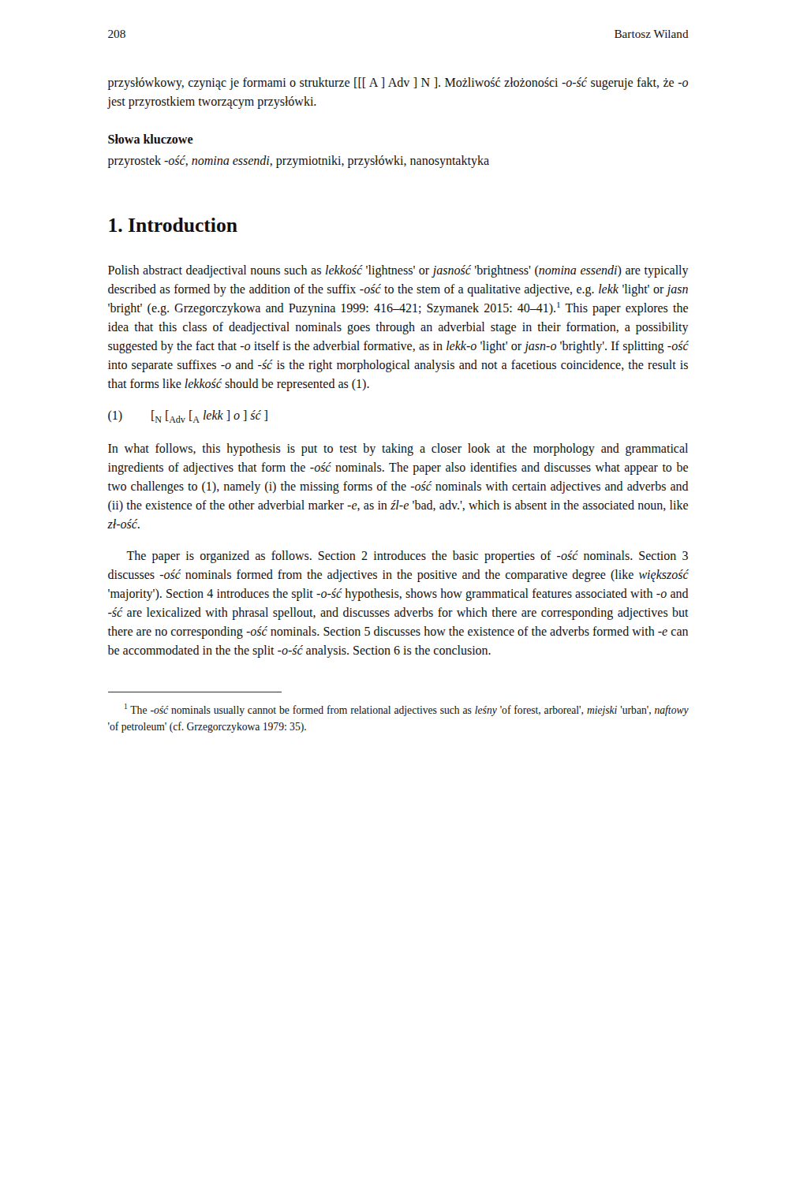208 Bartosz Wiland
przysłówkowy, czyniąc je formami o strukturze [[[ A ] Adv ] N ]. Możliwość złożoności -o-ść sugeruje fakt, że -o jest przyrostkiem tworzącym przysłówki.
Słowa kluczowe
przyrostek -ość, nomina essendi, przymiotniki, przysłówki, nanosyntaktyka
1. Introduction
Polish abstract deadjectival nouns such as lekkość 'lightness' or jasność 'brightness' (nomina essendi) are typically described as formed by the addition of the suffix -ość to the stem of a qualitative adjective, e.g. lekk 'light' or jasn 'bright' (e.g. Grzegorczykowa and Puzynina 1999: 416–421; Szymanek 2015: 40–41).1 This paper explores the idea that this class of deadjectival nominals goes through an adverbial stage in their formation, a possibility suggested by the fact that -o itself is the adverbial formative, as in lekk-o 'light' or jasn-o 'brightly'. If splitting -ość into separate suffixes -o and -ść is the right morphological analysis and not a facetious coincidence, the result is that forms like lekkość should be represented as (1).
(1) [N [Adv [A lekk ] o ] ść ]
In what follows, this hypothesis is put to test by taking a closer look at the morphology and grammatical ingredients of adjectives that form the -ość nominals. The paper also identifies and discusses what appear to be two challenges to (1), namely (i) the missing forms of the -ość nominals with certain adjectives and adverbs and (ii) the existence of the other adverbial marker -e, as in źl-e 'bad, adv.', which is absent in the associated noun, like zł-ość.
The paper is organized as follows. Section 2 introduces the basic properties of -ość nominals. Section 3 discusses -ość nominals formed from the adjectives in the positive and the comparative degree (like większość 'majority'). Section 4 introduces the split -o-ść hypothesis, shows how grammatical features associated with -o and -ść are lexicalized with phrasal spellout, and discusses adverbs for which there are corresponding adjectives but there are no corresponding -ość nominals. Section 5 discusses how the existence of the adverbs formed with -e can be accommodated in the the split -o-ść analysis. Section 6 is the conclusion.
1 The -ość nominals usually cannot be formed from relational adjectives such as leśny 'of forest, arboreal', miejski 'urban', naftowy 'of petroleum' (cf. Grzegorczykowa 1979: 35).